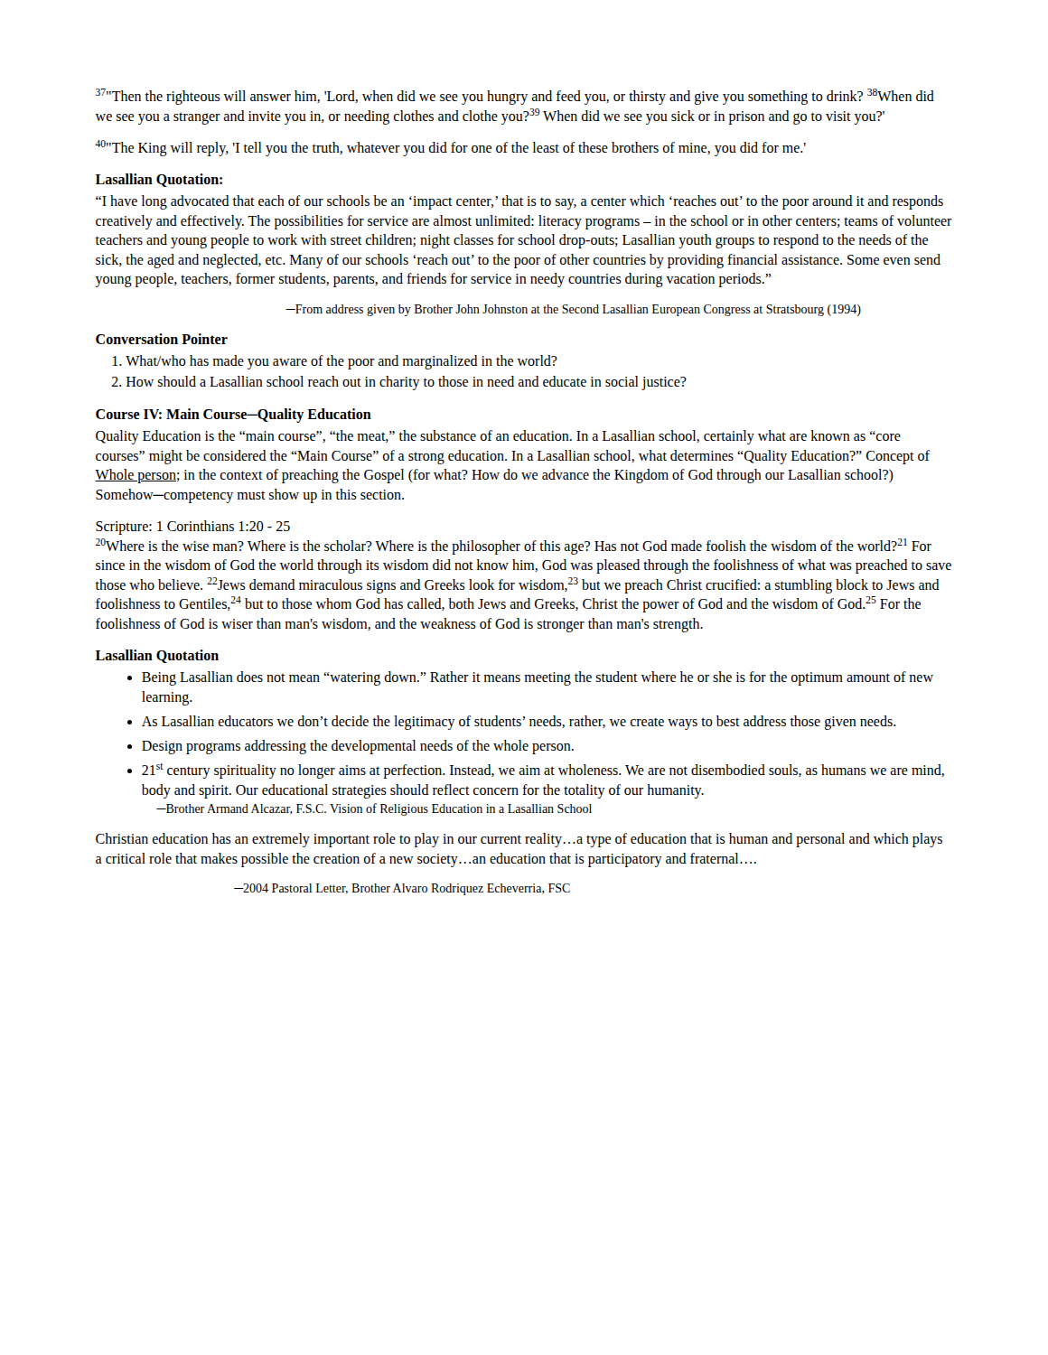37"Then the righteous will answer him, 'Lord, when did we see you hungry and feed you, or thirsty and give you something to drink? 38When did we see you a stranger and invite you in, or needing clothes and clothe you?39 When did we see you sick or in prison and go to visit you?'
40"The King will reply, 'I tell you the truth, whatever you did for one of the least of these brothers of mine, you did for me.'
Lasallian Quotation:
“I have long advocated that each of our schools be an ‘impact center,’ that is to say, a center which ‘reaches out’ to the poor around it and responds creatively and effectively. The possibilities for service are almost unlimited: literacy programs – in the school or in other centers; teams of volunteer teachers and young people to work with street children; night classes for school drop-outs; Lasallian youth groups to respond to the needs of the sick, the aged and neglected, etc. Many of our schools ‘reach out’ to the poor of other countries by providing financial assistance. Some even send young people, teachers, former students, parents, and friends for service in needy countries during vacation periods.”
─From address given by Brother John Johnston at the Second Lasallian European Congress at Stratsbourg (1994)
Conversation Pointer
What/who has made you aware of the poor and marginalized in the world?
How should a Lasallian school reach out in charity to those in need and educate in social justice?
Course IV: Main Course─Quality Education
Quality Education is the “main course”, “the meat,” the substance of an education. In a Lasallian school, certainly what are known as “core courses” might be considered the “Main Course” of a strong education. In a Lasallian school, what determines “Quality Education?” Concept of Whole person; in the context of preaching the Gospel (for what? How do we advance the Kingdom of God through our Lasallian school?) Somehow─competency must show up in this section.
Scripture: 1 Corinthians 1:20 - 25
20Where is the wise man? Where is the scholar? Where is the philosopher of this age? Has not God made foolish the wisdom of the world?21 For since in the wisdom of God the world through its wisdom did not know him, God was pleased through the foolishness of what was preached to save those who believe. 22Jews demand miraculous signs and Greeks look for wisdom,23 but we preach Christ crucified: a stumbling block to Jews and foolishness to Gentiles,24 but to those whom God has called, both Jews and Greeks, Christ the power of God and the wisdom of God.25 For the foolishness of God is wiser than man's wisdom, and the weakness of God is stronger than man's strength.
Lasallian Quotation
Being Lasallian does not mean “watering down.” Rather it means meeting the student where he or she is for the optimum amount of new learning.
As Lasallian educators we don’t decide the legitimacy of students’ needs, rather, we create ways to best address those given needs.
Design programs addressing the developmental needs of the whole person.
21st century spirituality no longer aims at perfection. Instead, we aim at wholeness. We are not disembodied souls, as humans we are mind, body and spirit. Our educational strategies should reflect concern for the totality of our humanity.
─Brother Armand Alcazar, F.S.C. Vision of Religious Education in a Lasallian School
Christian education has an extremely important role to play in our current reality…a type of education that is human and personal and which plays a critical role that makes possible the creation of a new society…an education that is participatory and fraternal….
─2004 Pastoral Letter, Brother Alvaro Rodriquez Echeverria, FSC